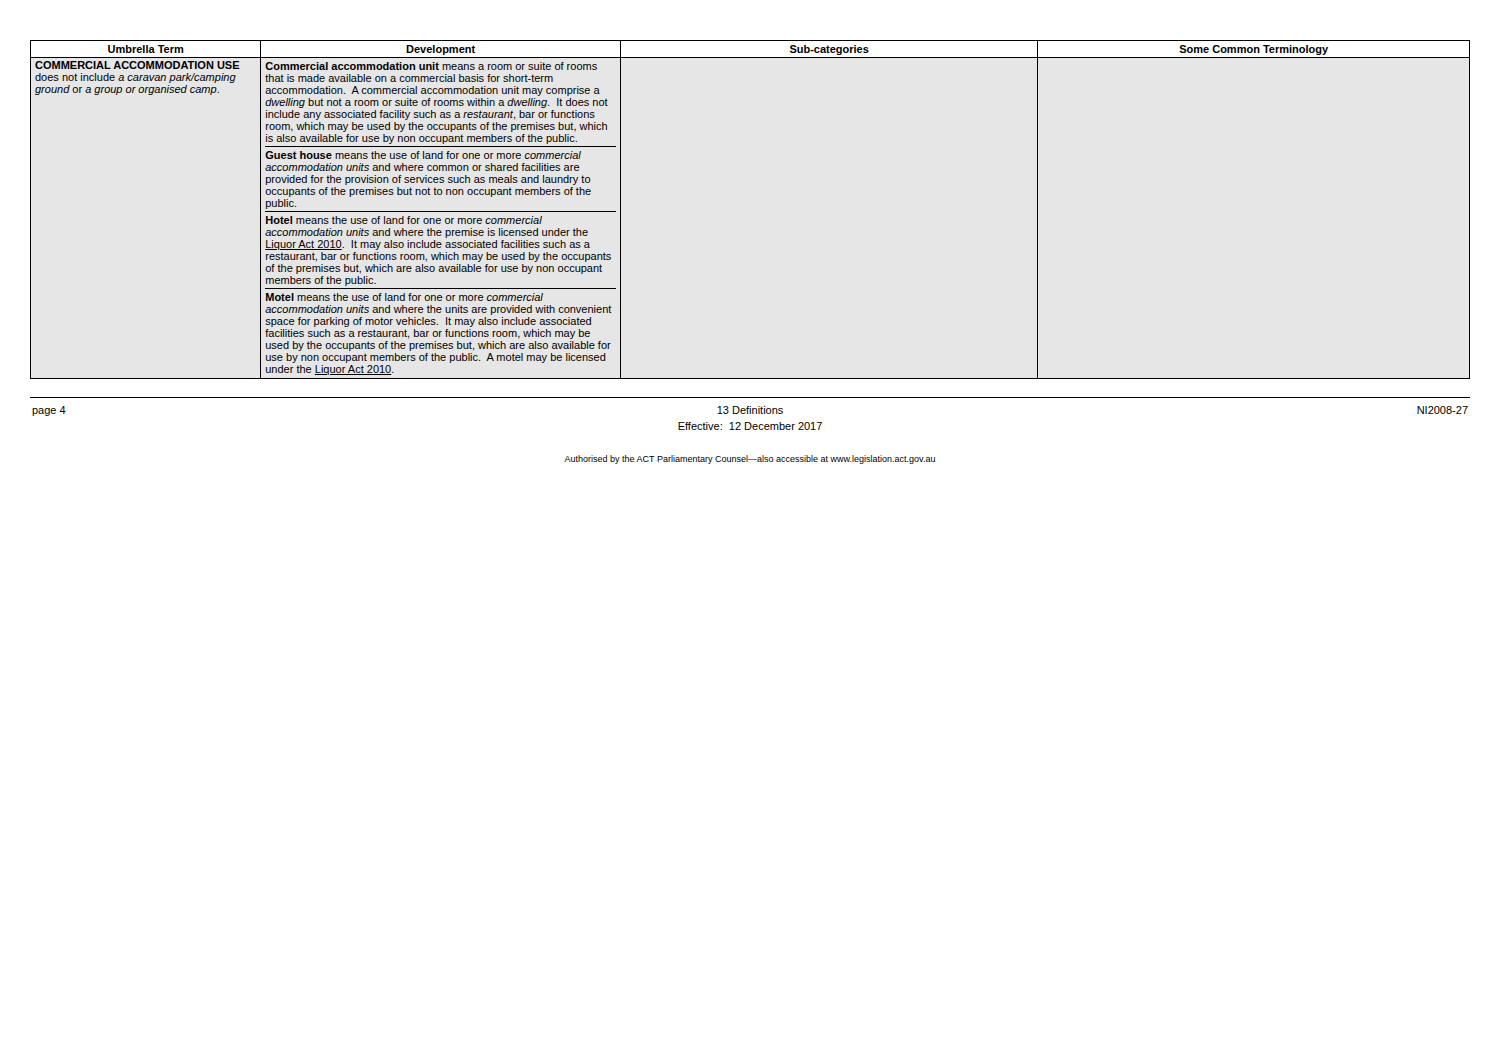| Umbrella Term | Development | Sub-categories | Some Common Terminology |
| --- | --- | --- | --- |
| COMMERCIAL ACCOMMODATION USE does not include a caravan park/camping ground or a group or organised camp . | Commercial accommodation unit means a room or suite of rooms that is made available on a commercial basis for short-term accommodation. A commercial accommodation unit may comprise a dwelling but not a room or suite of rooms within a dwelling . It does not include any associated facility such as a restaurant , bar or functions room, which may be used by the occupants of the premises but, which is also available for use by non occupant members of the public. Guest house means the use of land for one or more commercial accommodation units and where common or shared facilities are provided for the provision of services such as meals and laundry to occupants of the premises but not to non occupant members of the public. Hotel means the use of land for one or more commercial accommodation units and where the premise is licensed under the Liquor Act 2010 . It may also include associated facilities such as a restaurant, bar or functions room, which may be used by the occupants of the premises but, which are also available for use by non occupant members of the public. Motel means the use of land for one or more commercial accommodation units and where the units are provided with convenient space for parking of motor vehicles. It may also include associated facilities such as a restaurant, bar or functions room, which may be used by the occupants of the premises but, which are also available for use by non occupant members of the public. A motel may be licensed under the Liquor Act 2010 . | | |
| page 4 | 13 Definitions | NI2008-27 |
Effective: 12 December 2017
Authorised by the ACT Parliamentary Counsel—also accessible at www.legislation.act.gov.au